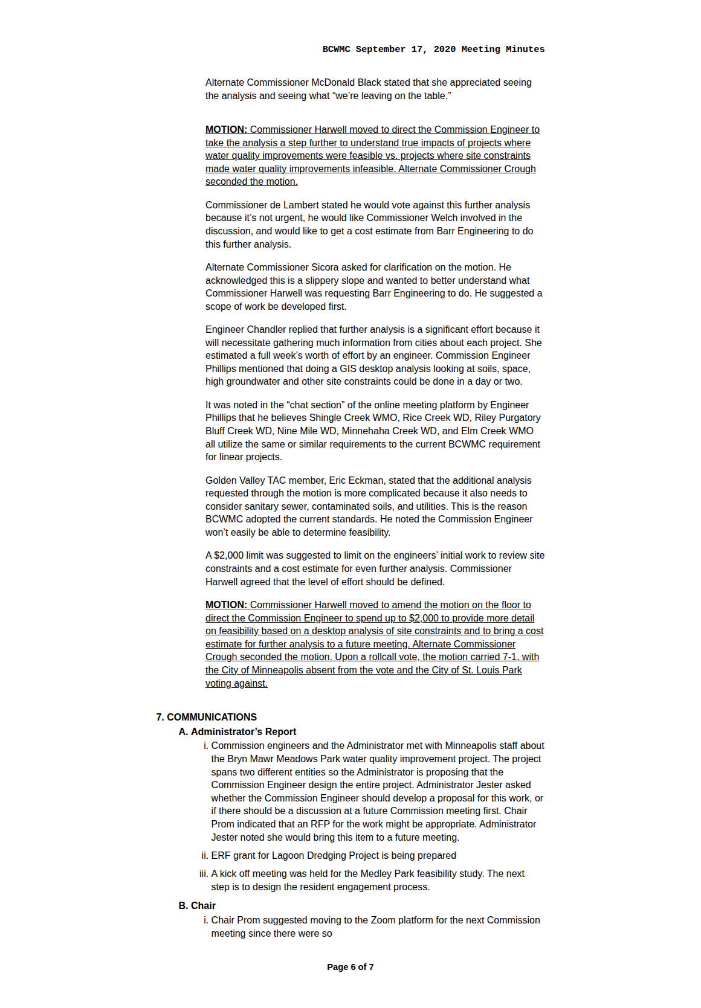BCWMC September 17, 2020 Meeting Minutes
Alternate Commissioner McDonald Black stated that she appreciated seeing the analysis and seeing what “we’re leaving on the table.”
MOTION: Commissioner Harwell moved to direct the Commission Engineer to take the analysis a step further to understand true impacts of projects where water quality improvements were feasible vs. projects where site constraints made water quality improvements infeasible. Alternate Commissioner Crough seconded the motion.
Commissioner de Lambert stated he would vote against this further analysis because it’s not urgent, he would like Commissioner Welch involved in the discussion, and would like to get a cost estimate from Barr Engineering to do this further analysis.
Alternate Commissioner Sicora asked for clarification on the motion. He acknowledged this is a slippery slope and wanted to better understand what Commissioner Harwell was requesting Barr Engineering to do. He suggested a scope of work be developed first.
Engineer Chandler replied that further analysis is a significant effort because it will necessitate gathering much information from cities about each project. She estimated a full week’s worth of effort by an engineer. Commission Engineer Phillips mentioned that doing a GIS desktop analysis looking at soils, space, high groundwater and other site constraints could be done in a day or two.
It was noted in the “chat section” of the online meeting platform by Engineer Phillips that he believes Shingle Creek WMO, Rice Creek WD, Riley Purgatory Bluff Creek WD, Nine Mile WD, Minnehaha Creek WD, and Elm Creek WMO all utilize the same or similar requirements to the current BCWMC requirement for linear projects.
Golden Valley TAC member, Eric Eckman, stated that the additional analysis requested through the motion is more complicated because it also needs to consider sanitary sewer, contaminated soils, and utilities. This is the reason BCWMC adopted the current standards. He noted the Commission Engineer won’t easily be able to determine feasibility.
A $2,000 limit was suggested to limit on the engineers’ initial work to review site constraints and a cost estimate for even further analysis. Commissioner Harwell agreed that the level of effort should be defined.
MOTION: Commissioner Harwell moved to amend the motion on the floor to direct the Commission Engineer to spend up to $2,000 to provide more detail on feasibility based on a desktop analysis of site constraints and to bring a cost estimate for further analysis to a future meeting. Alternate Commissioner Crough seconded the motion. Upon a rollcall vote, the motion carried 7-1, with the City of Minneapolis absent from the vote and the City of St. Louis Park voting against.
7. COMMUNICATIONS
Administrator’s Report
Commission engineers and the Administrator met with Minneapolis staff about the Bryn Mawr Meadows Park water quality improvement project. The project spans two different entities so the Administrator is proposing that the Commission Engineer design the entire project. Administrator Jester asked whether the Commission Engineer should develop a proposal for this work, or if there should be a discussion at a future Commission meeting first. Chair Prom indicated that an RFP for the work might be appropriate. Administrator Jester noted she would bring this item to a future meeting.
ERF grant for Lagoon Dredging Project is being prepared
A kick off meeting was held for the Medley Park feasibility study. The next step is to design the resident engagement process.
Chair
Chair Prom suggested moving to the Zoom platform for the next Commission meeting since there were so
Page 6 of 7